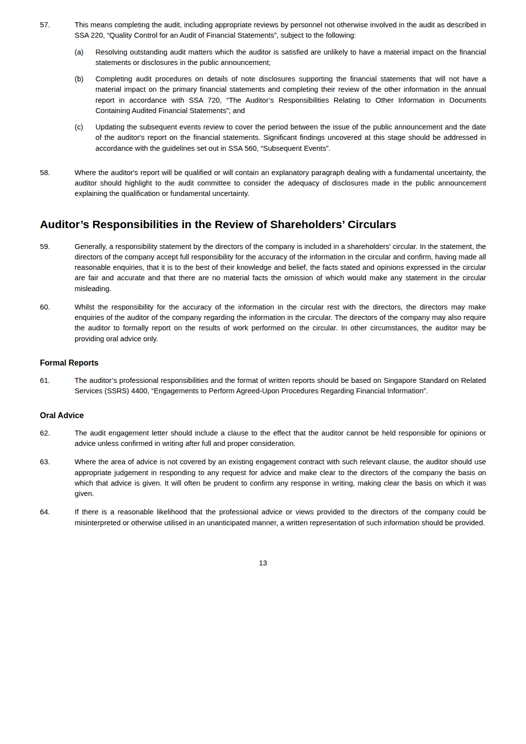57.
This means completing the audit, including appropriate reviews by personnel not otherwise involved in the audit as described in SSA 220, “Quality Control for an Audit of Financial Statements”, subject to the following:
(a)
Resolving outstanding audit matters which the auditor is satisfied are unlikely to have a material impact on the financial statements or disclosures in the public announcement;
(b)
Completing audit procedures on details of note disclosures supporting the financial statements that will not have a material impact on the primary financial statements and completing their review of the other information in the annual report in accordance with SSA 720, “The Auditor’s Responsibilities Relating to Other Information in Documents Containing Audited Financial Statements”; and
(c)
Updating the subsequent events review to cover the period between the issue of the public announcement and the date of the auditor's report on the financial statements. Significant findings uncovered at this stage should be addressed in accordance with the guidelines set out in SSA 560, “Subsequent Events”.
58.
Where the auditor's report will be qualified or will contain an explanatory paragraph dealing with a fundamental uncertainty, the auditor should highlight to the audit committee to consider the adequacy of disclosures made in the public announcement explaining the qualification or fundamental uncertainty.
Auditor’s Responsibilities in the Review of Shareholders’ Circulars
59.
Generally, a responsibility statement by the directors of the company is included in a shareholders' circular. In the statement, the directors of the company accept full responsibility for the accuracy of the information in the circular and confirm, having made all reasonable enquiries, that it is to the best of their knowledge and belief, the facts stated and opinions expressed in the circular are fair and accurate and that there are no material facts the omission of which would make any statement in the circular misleading.
60.
Whilst the responsibility for the accuracy of the information in the circular rest with the directors, the directors may make enquiries of the auditor of the company regarding the information in the circular. The directors of the company may also require the auditor to formally report on the results of work performed on the circular. In other circumstances, the auditor may be providing oral advice only.
Formal Reports
61.
The auditor’s professional responsibilities and the format of written reports should be based on Singapore Standard on Related Services (SSRS) 4400, “Engagements to Perform Agreed-Upon Procedures Regarding Financial Information”.
Oral Advice
62.
The audit engagement letter should include a clause to the effect that the auditor cannot be held responsible for opinions or advice unless confirmed in writing after full and proper consideration.
63.
Where the area of advice is not covered by an existing engagement contract with such relevant clause, the auditor should use appropriate judgement in responding to any request for advice and make clear to the directors of the company the basis on which that advice is given. It will often be prudent to confirm any response in writing, making clear the basis on which it was given.
64.
If there is a reasonable likelihood that the professional advice or views provided to the directors of the company could be misinterpreted or otherwise utilised in an unanticipated manner, a written representation of such information should be provided.
13